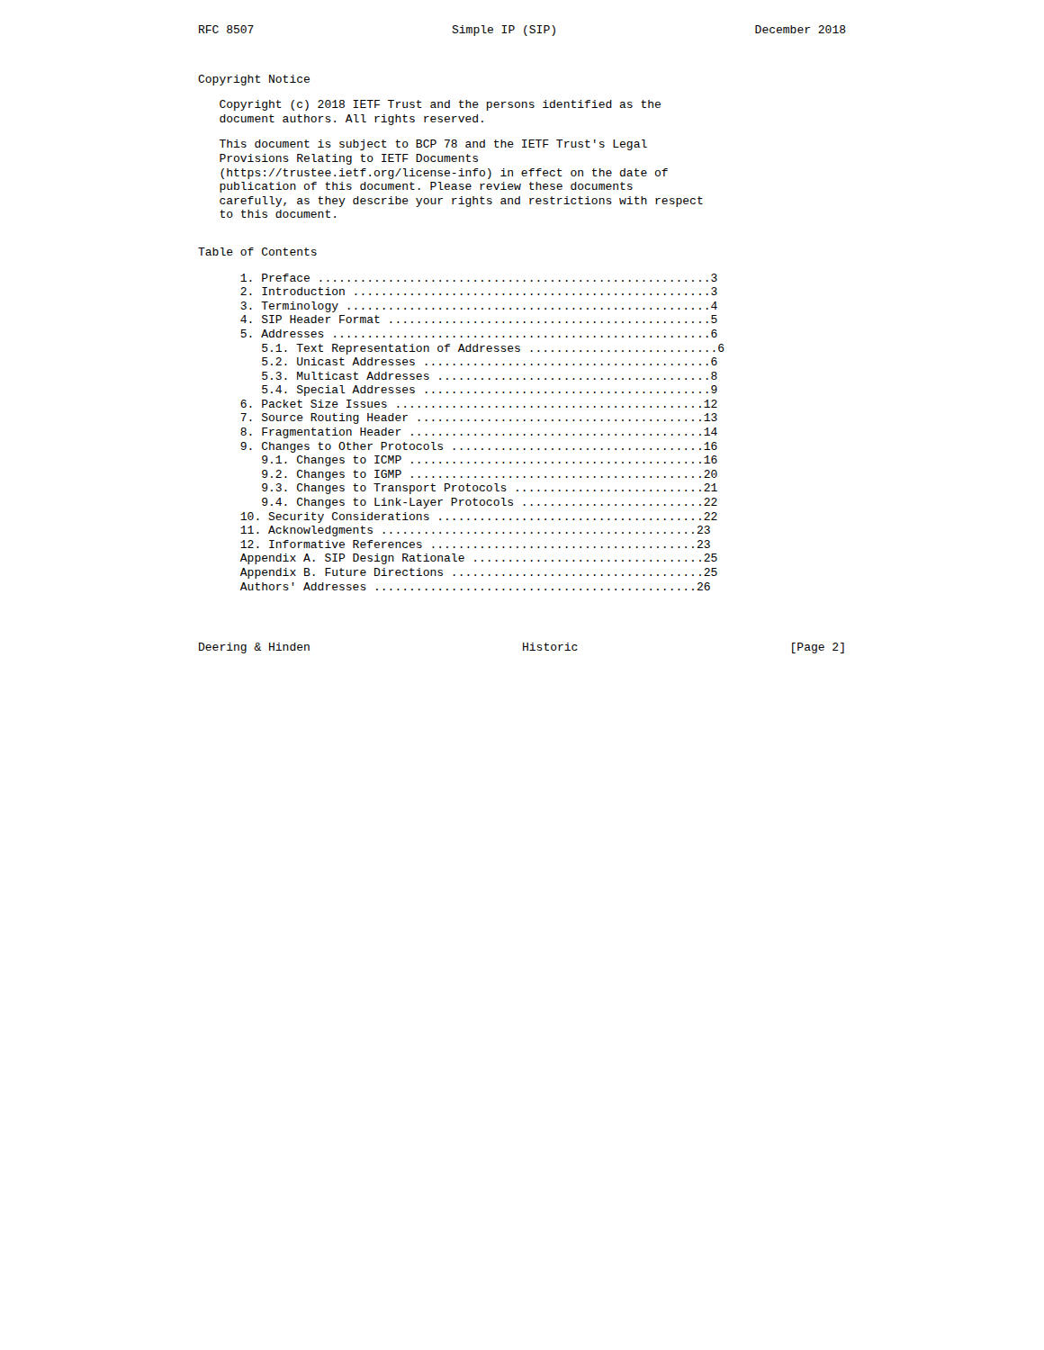RFC 8507 Simple IP (SIP) December 2018
Copyright Notice
Copyright (c) 2018 IETF Trust and the persons identified as the
document authors. All rights reserved.
This document is subject to BCP 78 and the IETF Trust's Legal
Provisions Relating to IETF Documents
(https://trustee.ietf.org/license-info) in effect on the date of
publication of this document. Please review these documents
carefully, as they describe your rights and restrictions with respect
to this document.
Table of Contents
   1. Preface ........................................................3
   2. Introduction ...................................................3
   3. Terminology ....................................................4
   4. SIP Header Format ..............................................5
   5. Addresses ......................................................6
      5.1. Text Representation of Addresses ...........................6
      5.2. Unicast Addresses .........................................6
      5.3. Multicast Addresses .......................................8
      5.4. Special Addresses .........................................9
   6. Packet Size Issues ............................................12
   7. Source Routing Header .........................................13
   8. Fragmentation Header ..........................................14
   9. Changes to Other Protocols ....................................16
      9.1. Changes to ICMP ..........................................16
      9.2. Changes to IGMP ..........................................20
      9.3. Changes to Transport Protocols ...........................21
      9.4. Changes to Link-Layer Protocols ..........................22
   10. Security Considerations ......................................22
   11. Acknowledgments .............................................23
   12. Informative References ......................................23
   Appendix A. SIP Design Rationale .................................25
   Appendix B. Future Directions ....................................25
   Authors' Addresses ..............................................26
Deering & Hinden Historic [Page 2]